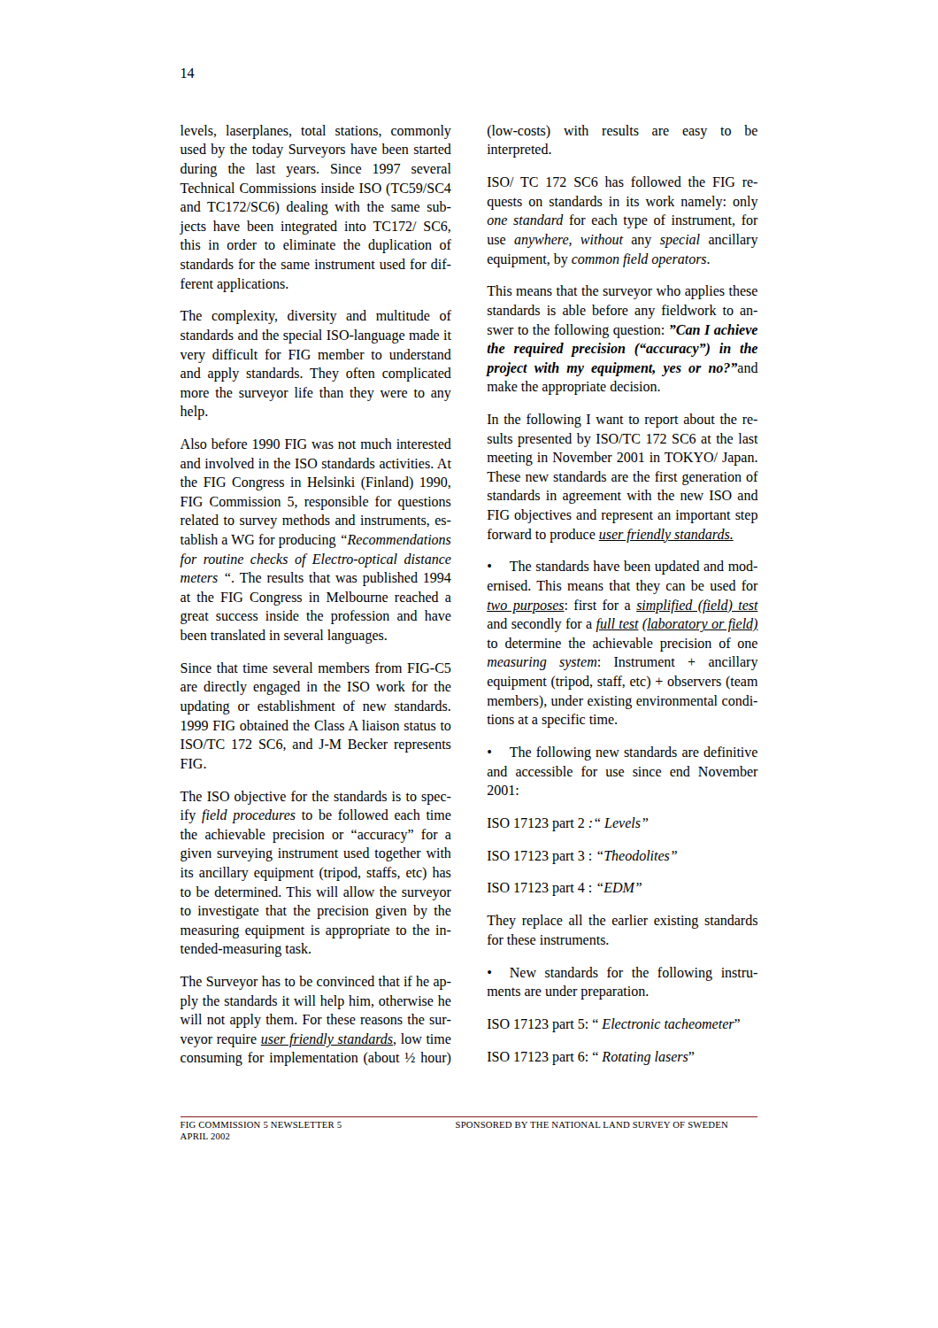14
levels, laserplanes, total stations, commonly used by the today Surveyors have been started during the last years. Since 1997 several Technical Commissions inside ISO (TC59/SC4 and TC172/SC6) dealing with the same subjects have been integrated into TC172/ SC6, this in order to eliminate the duplication of standards for the same instrument used for different applications.
The complexity, diversity and multitude of standards and the special ISO-language made it very difficult for FIG member to understand and apply standards. They often complicated more the surveyor life than they were to any help.
Also before 1990 FIG was not much interested and involved in the ISO standards activities. At the FIG Congress in Helsinki (Finland) 1990, FIG Commission 5, responsible for questions related to survey methods and instruments, establish a WG for producing “Recommendations for routine checks of Electro-optical distance meters “. The results that was published 1994 at the FIG Congress in Melbourne reached a great success inside the profession and have been translated in several languages.
Since that time several members from FIG-C5 are directly engaged in the ISO work for the updating or establishment of new standards. 1999 FIG obtained the Class A liaison status to ISO/TC 172 SC6, and J-M Becker represents FIG.
The ISO objective for the standards is to specify field procedures to be followed each time the achievable precision or “accuracy” for a given surveying instrument used together with its ancillary equipment (tripod, staffs, etc) has to be determined. This will allow the surveyor to investigate that the precision given by the measuring equipment is appropriate to the intended-measuring task.
The Surveyor has to be convinced that if he apply the standards it will help him, otherwise he will not apply them. For these reasons the surveyor require user friendly standards, low time consuming for implementation (about ½ hour) (low-costs) with results are easy to be interpreted.
ISO/ TC 172 SC6 has followed the FIG requests on standards in its work namely: only one standard for each type of instrument, for use anywhere, without any special ancillary equipment, by common field operators.
This means that the surveyor who applies these standards is able before any fieldwork to answer to the following question: ”Can I achieve the required precision (“accuracy”) in the project with my equipment, yes or no?”and make the appropriate decision.
In the following I want to report about the results presented by ISO/TC 172 SC6 at the last meeting in November 2001 in TOKYO/ Japan. These new standards are the first generation of standards in agreement with the new ISO and FIG objectives and represent an important step forward to produce user friendly standards.
•The standards have been updated and modernised. This means that they can be used for two purposes: first for a simplified (field) test and secondly for a full test (laboratory or field) to determine the achievable precision of one measuring system: Instrument + ancillary equipment (tripod, staff, etc) + observers (team members), under existing environmental conditions at a specific time.
•The following new standards are definitive and accessible for use since end November 2001:
ISO 17123 part 2 :“ Levels”
ISO 17123 part 3 : “Theodolites”
ISO 17123 part 4 : “EDM”
They replace all the earlier existing standards for these instruments.
•New standards for the following instruments are under preparation.
ISO 17123 part 5: “ Electronic tacheometer”
ISO 17123 part 6: “ Rotating lasers”
FIG COMMISSION 5 NEWSLETTER 5
APRIL 2002
SPONSORED BY THE NATIONAL LAND SURVEY OF SWEDEN